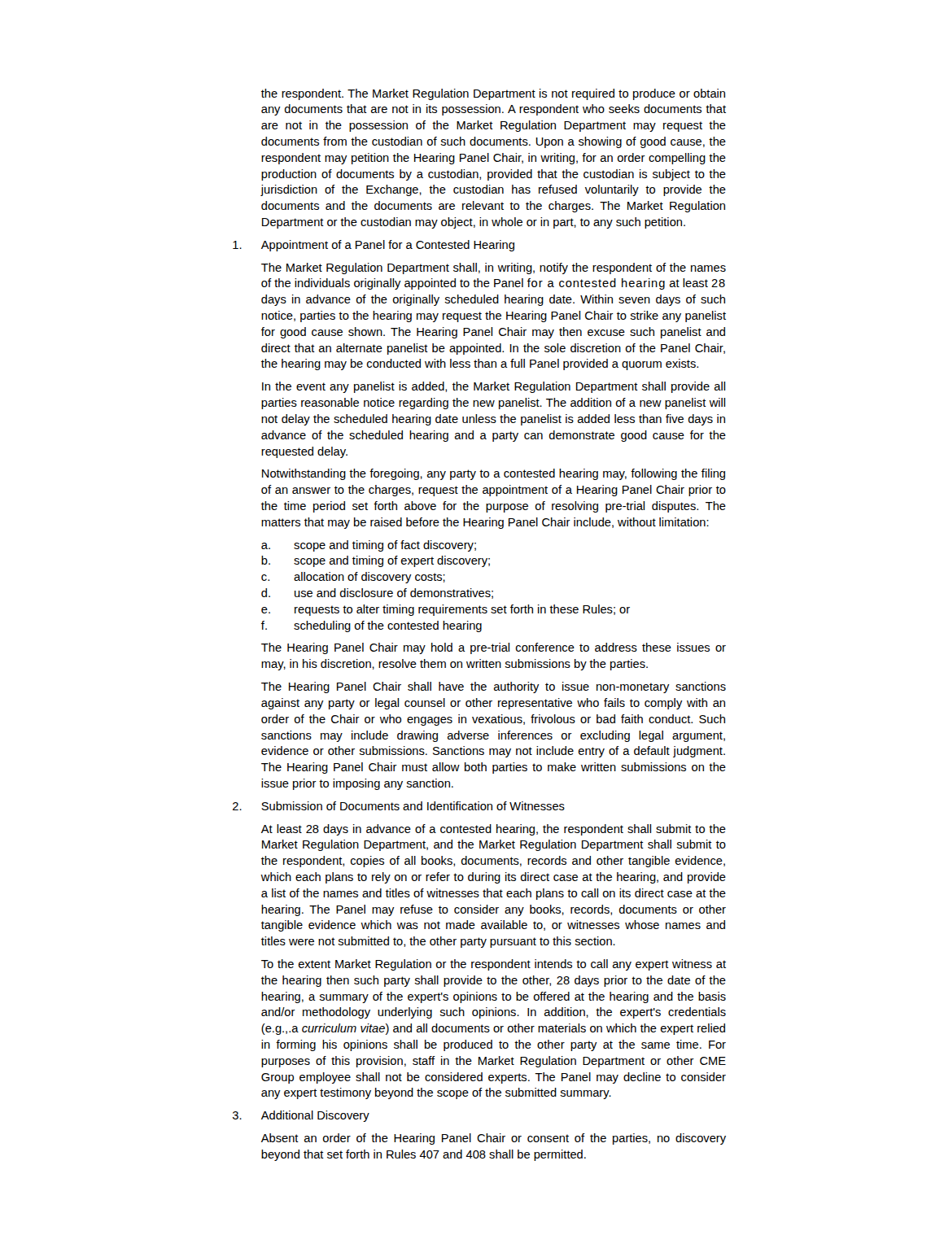the respondent. The Market Regulation Department is not required to produce or obtain any documents that are not in its possession. A respondent who seeks documents that are not in the possession of the Market Regulation Department may request the documents from the custodian of such documents. Upon a showing of good cause, the respondent may petition the Hearing Panel Chair, in writing, for an order compelling the production of documents by a custodian, provided that the custodian is subject to the jurisdiction of the Exchange, the custodian has refused voluntarily to provide the documents and the documents are relevant to the charges. The Market Regulation Department or the custodian may object, in whole or in part, to any such petition.
Appointment of a Panel for a Contested Hearing
The Market Regulation Department shall, in writing, notify the respondent of the names of the individuals originally appointed to the Panel for a contested hearing at least 28 days in advance of the originally scheduled hearing date. Within seven days of such notice, parties to the hearing may request the Hearing Panel Chair to strike any panelist for good cause shown. The Hearing Panel Chair may then excuse such panelist and direct that an alternate panelist be appointed. In the sole discretion of the Panel Chair, the hearing may be conducted with less than a full Panel provided a quorum exists.
In the event any panelist is added, the Market Regulation Department shall provide all parties reasonable notice regarding the new panelist. The addition of a new panelist will not delay the scheduled hearing date unless the panelist is added less than five days in advance of the scheduled hearing and a party can demonstrate good cause for the requested delay.
Notwithstanding the foregoing, any party to a contested hearing may, following the filing of an answer to the charges, request the appointment of a Hearing Panel Chair prior to the time period set forth above for the purpose of resolving pre-trial disputes. The matters that may be raised before the Hearing Panel Chair include, without limitation:
scope and timing of fact discovery;
scope and timing of expert discovery;
allocation of discovery costs;
use and disclosure of demonstratives;
requests to alter timing requirements set forth in these Rules; or
scheduling of the contested hearing
The Hearing Panel Chair may hold a pre-trial conference to address these issues or may, in his discretion, resolve them on written submissions by the parties.
The Hearing Panel Chair shall have the authority to issue non-monetary sanctions against any party or legal counsel or other representative who fails to comply with an order of the Chair or who engages in vexatious, frivolous or bad faith conduct. Such sanctions may include drawing adverse inferences or excluding legal argument, evidence or other submissions. Sanctions may not include entry of a default judgment. The Hearing Panel Chair must allow both parties to make written submissions on the issue prior to imposing any sanction.
Submission of Documents and Identification of Witnesses
At least 28 days in advance of a contested hearing, the respondent shall submit to the Market Regulation Department, and the Market Regulation Department shall submit to the respondent, copies of all books, documents, records and other tangible evidence, which each plans to rely on or refer to during its direct case at the hearing, and provide a list of the names and titles of witnesses that each plans to call on its direct case at the hearing. The Panel may refuse to consider any books, records, documents or other tangible evidence which was not made available to, or witnesses whose names and titles were not submitted to, the other party pursuant to this section.
To the extent Market Regulation or the respondent intends to call any expert witness at the hearing then such party shall provide to the other, 28 days prior to the date of the hearing, a summary of the expert's opinions to be offered at the hearing and the basis and/or methodology underlying such opinions. In addition, the expert's credentials (e.g.,.a curriculum vitae) and all documents or other materials on which the expert relied in forming his opinions shall be produced to the other party at the same time. For purposes of this provision, staff in the Market Regulation Department or other CME Group employee shall not be considered experts. The Panel may decline to consider any expert testimony beyond the scope of the submitted summary.
Additional Discovery
Absent an order of the Hearing Panel Chair or consent of the parties, no discovery beyond that set forth in Rules 407 and 408 shall be permitted.